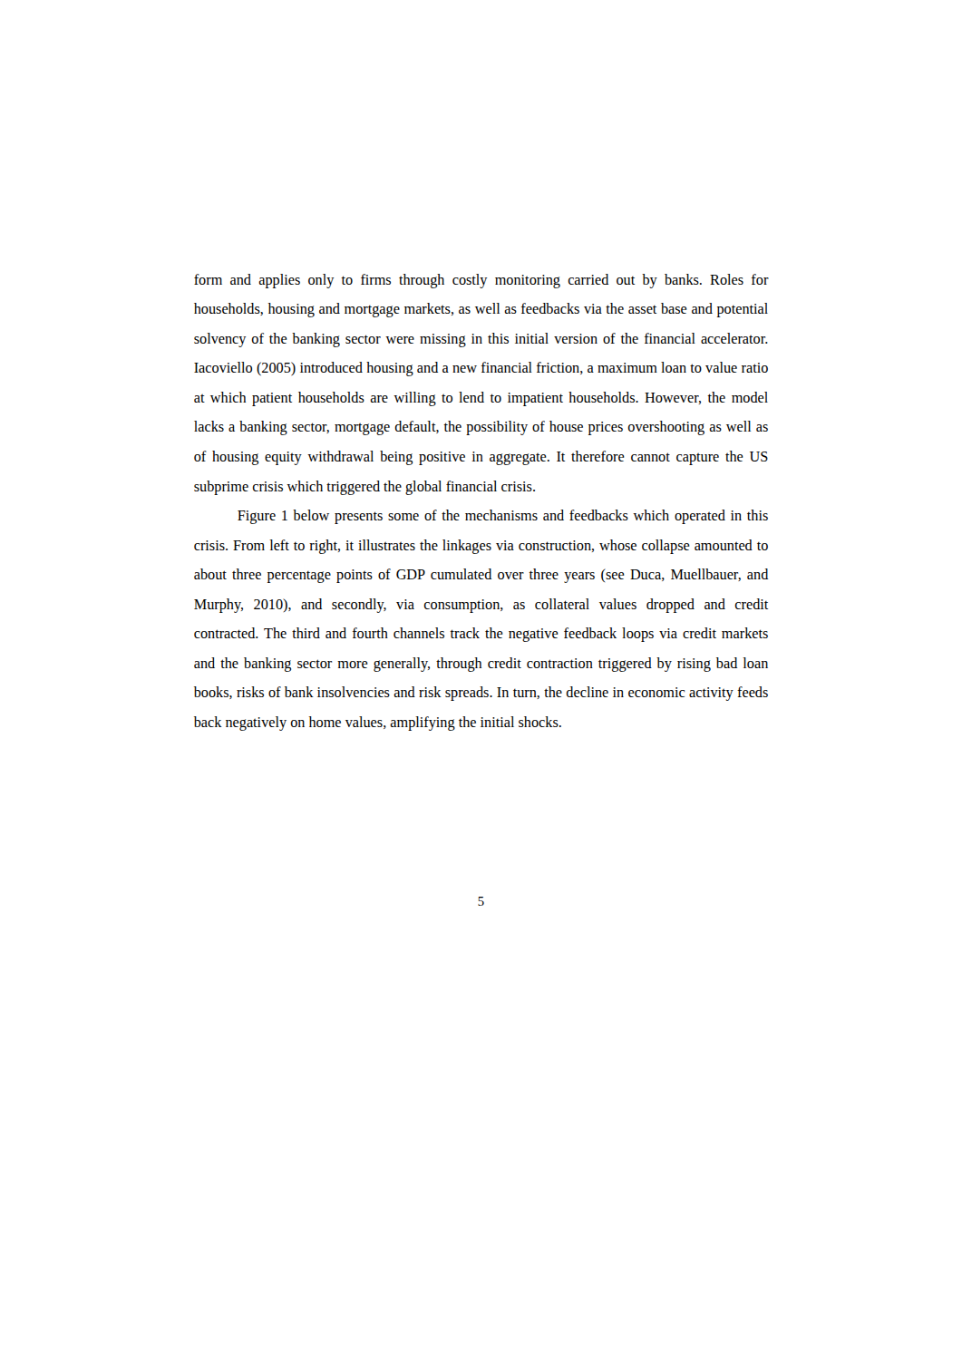form and applies only to firms through costly monitoring carried out by banks. Roles for households, housing and mortgage markets, as well as feedbacks via the asset base and potential solvency of the banking sector were missing in this initial version of the financial accelerator. Iacoviello (2005) introduced housing and a new financial friction, a maximum loan to value ratio at which patient households are willing to lend to impatient households. However, the model lacks a banking sector, mortgage default, the possibility of house prices overshooting as well as of housing equity withdrawal being positive in aggregate. It therefore cannot capture the US subprime crisis which triggered the global financial crisis.
Figure 1 below presents some of the mechanisms and feedbacks which operated in this crisis. From left to right, it illustrates the linkages via construction, whose collapse amounted to about three percentage points of GDP cumulated over three years (see Duca, Muellbauer, and Murphy, 2010), and secondly, via consumption, as collateral values dropped and credit contracted. The third and fourth channels track the negative feedback loops via credit markets and the banking sector more generally, through credit contraction triggered by rising bad loan books, risks of bank insolvencies and risk spreads. In turn, the decline in economic activity feeds back negatively on home values, amplifying the initial shocks.
5